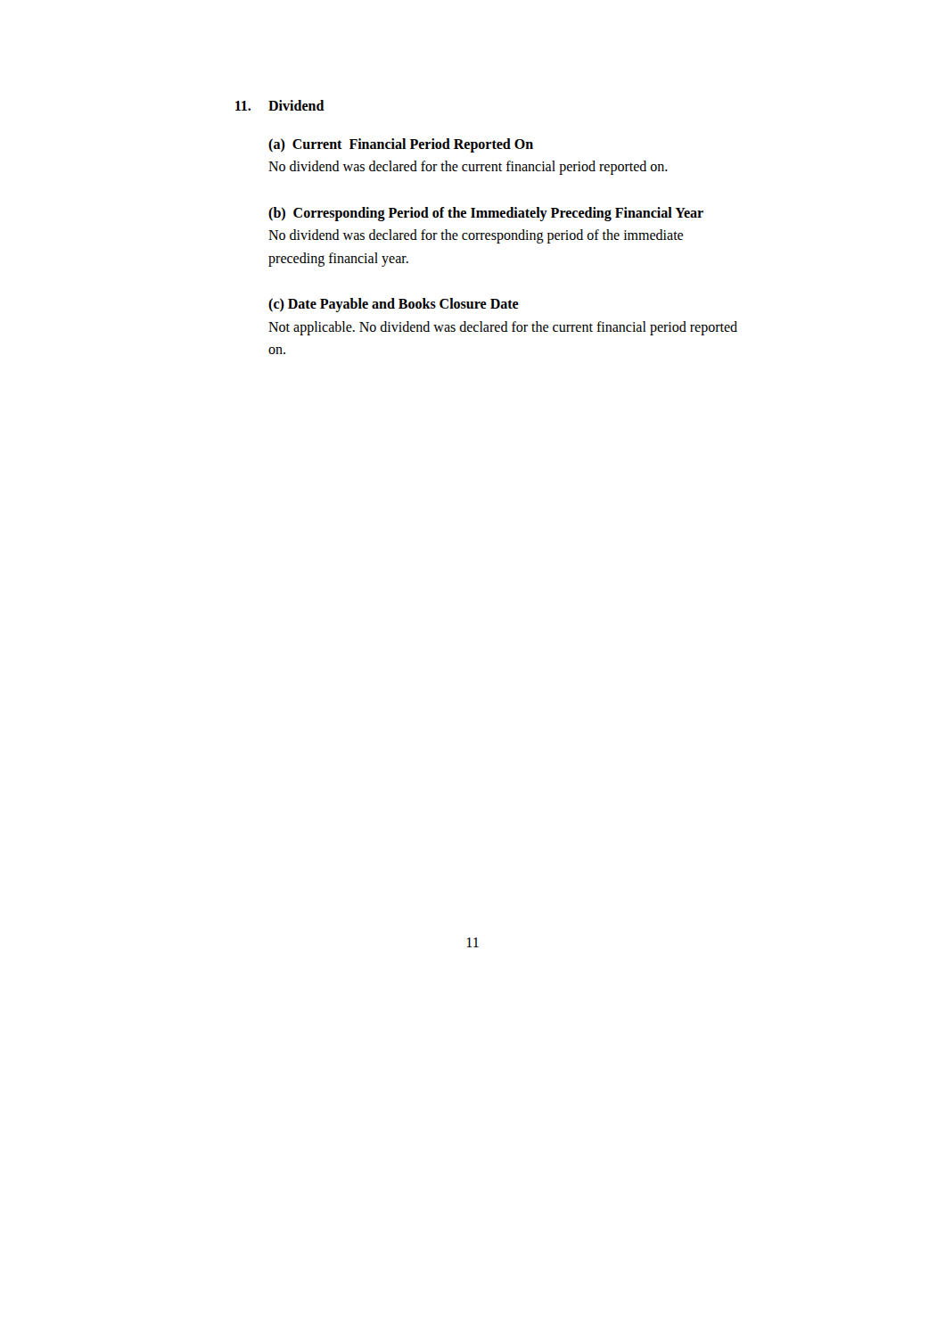11.
Dividend
(a) Current Financial Period Reported On
No dividend was declared for the current financial period reported on.
(b) Corresponding Period of the Immediately Preceding Financial Year
No dividend was declared for the corresponding period of the immediate preceding financial year.
(c) Date Payable and Books Closure Date
Not applicable. No dividend was declared for the current financial period reported on.
11